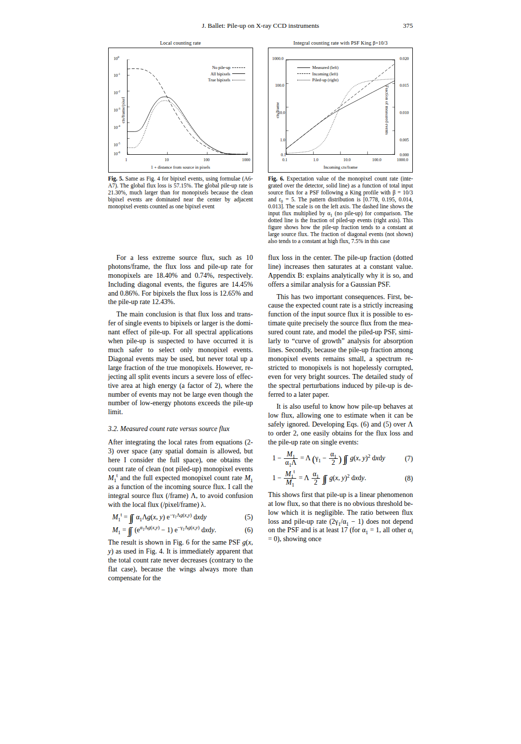J. Ballet: Pile-up on X-ray CCD instruments 375
Local counting rate
cts/frame/pixel
1 + distance from source in pixels
100
10-1
10-2
10-3
10-4
10-5
10-6
1
10
100
1000
No pile-up
All bipixels
True bipixels
Fig. 5. Same as Fig. 4 for bipixel events, using formulae (A6-A7). The global flux loss is 57.15%. The global pile-up rate is 21.30%, much larger than for monopixels because the clean bipixel events are dominated near the center by adjacent monopixel events counted as one bipixel event
Integral counting rate with PSF King β=10/3
cts/frame
Fraction of measured events
Incoming cts/frame
1000.0
100.0
10.0
1.0
0.1
0.020
0.015
0.010
0.005
0.000
0.1
1.0
10.0
100.0
1000.0
Measured (left)
Incoming (left)
Piled-up (right)
Fig. 6. Expectation value of the monopixel count rate (integrated over the detector, solid line) as a function of total input source flux for a PSF following a King profile with β = 10/3 and r0 = 5. The pattern distribution is [0.778, 0.195, 0.014, 0.013]. The scale is on the left axis. The dashed line shows the input flux multiplied by α1 (no pile-up) for comparison. The dotted line is the fraction of piled-up events (right axis). This figure shows how the pile-up fraction tends to a constant at large source flux. The fraction of diagonal events (not shown) also tends to a constant at high flux, 7.5% in this case
For a less extreme source flux, such as 10 photons/frame, the flux loss and pile-up rate for monopixels are 18.40% and 0.74%, respectively. Including diagonal events, the figures are 14.45% and 0.86%. For bipixels the flux loss is 12.65% and the pile-up rate 12.43%.
The main conclusion is that flux loss and transfer of single events to bipixels or larger is the dominant effect of pile-up. For all spectral applications when pile-up is suspected to have occurred it is much safer to select only monopixel events. Diagonal events may be used, but never total up a large fraction of the true monopixels. However, rejecting all split events incurs a severe loss of effective area at high energy (a factor of 2), where the number of events may not be large even though the number of low-energy photons exceeds the pile-up limit.
3.2. Measured count rate versus source flux
After integrating the local rates from equations (2-3) over space (any spatial domain is allowed, but here I consider the full space), one obtains the count rate of clean (not piled-up) monopixel events M1t and the full expected monopixel count rate M1 as a function of the incoming source flux. I call the integral source flux (/frame) Λ, to avoid confusion with the local flux (/pixel/frame) λ.
M1t = ∫∫ α1Λg(x, y) e−γ1Λg(x,y) dxdy
(5)
M1 = ∫∫ (eα1Λg(x,y) − 1) e−γ1Λg(x,y) dxdy.
(6)
The result is shown in Fig. 6 for the same PSF g(x, y) as used in Fig. 4. It is immediately apparent that the total count rate never decreases (contrary to the flat case), because the wings always more than compensate for the
flux loss in the center. The pile-up fraction (dotted line) increases then saturates at a constant value. Appendix B: explains analytically why it is so, and offers a similar analysis for a Gaussian PSF.
This has two important consequences. First, because the expected count rate is a strictly increasing function of the input source flux it is possible to estimate quite precisely the source flux from the measured count rate, and model the piled-up PSF, similarly to “curve of growth” analysis for absorption lines. Secondly, because the pile-up fraction among monopixel events remains small, a spectrum restricted to monopixels is not hopelessly corrupted, even for very bright sources. The detailed study of the spectral perturbations induced by pile-up is deferred to a later paper.
It is also useful to know how pile-up behaves at low flux, allowing one to estimate when it can be safely ignored. Developing Eqs. (6) and (5) over Λ to order 2, one easily obtains for the flux loss and the pile-up rate on single events:
1 − M1 α1Λ = Λ (γ1 − α12) ∫∫ g(x, y)2 dxdy
(7)
1 − M1t M1 = Λ α12 ∫∫ g(x, y)2 dxdy.
(8)
This shows first that pile-up is a linear phenomenon at low flux, so that there is no obvious threshold below which it is negligible. The ratio between flux loss and pile-up rate (2γ1/α1 − 1) does not depend on the PSF and is at least 17 (for α1 = 1, all other αi = 0), showing once